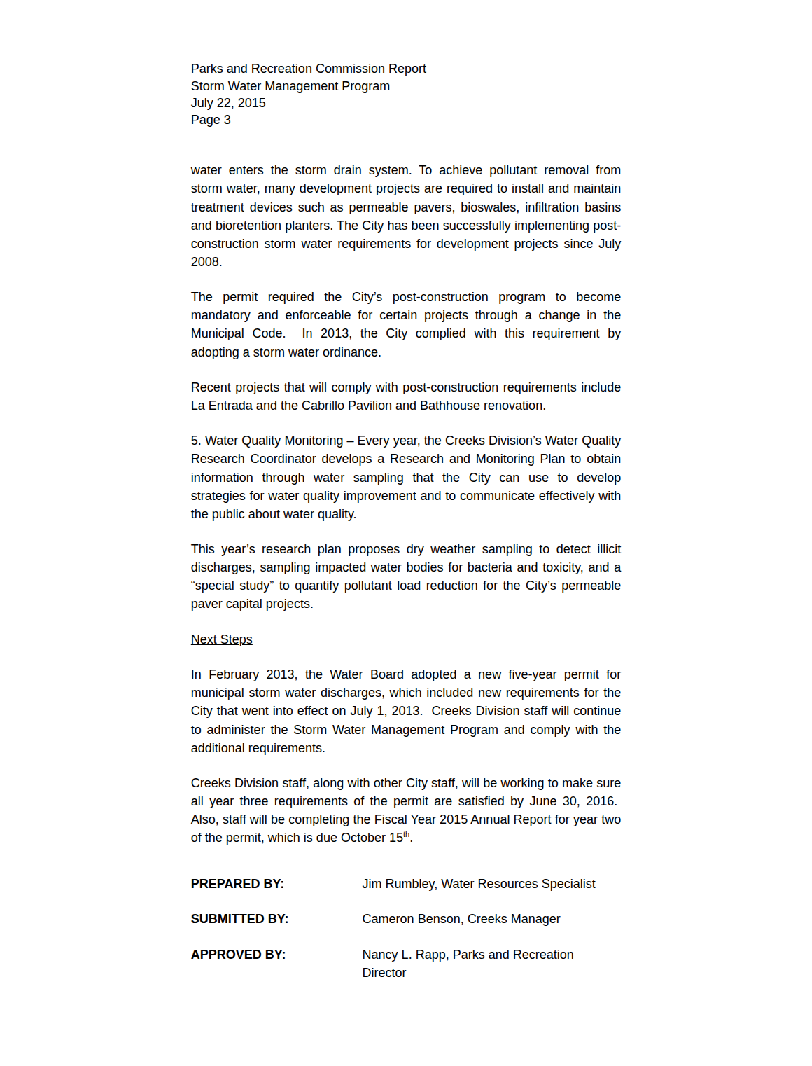Parks and Recreation Commission Report
Storm Water Management Program
July 22, 2015
Page 3
water enters the storm drain system. To achieve pollutant removal from storm water, many development projects are required to install and maintain treatment devices such as permeable pavers, bioswales, infiltration basins and bioretention planters. The City has been successfully implementing post-construction storm water requirements for development projects since July 2008.
The permit required the City’s post-construction program to become mandatory and enforceable for certain projects through a change in the Municipal Code. In 2013, the City complied with this requirement by adopting a storm water ordinance.
Recent projects that will comply with post-construction requirements include La Entrada and the Cabrillo Pavilion and Bathhouse renovation.
5. Water Quality Monitoring – Every year, the Creeks Division’s Water Quality Research Coordinator develops a Research and Monitoring Plan to obtain information through water sampling that the City can use to develop strategies for water quality improvement and to communicate effectively with the public about water quality.
This year’s research plan proposes dry weather sampling to detect illicit discharges, sampling impacted water bodies for bacteria and toxicity, and a “special study” to quantify pollutant load reduction for the City’s permeable paver capital projects.
Next Steps
In February 2013, the Water Board adopted a new five-year permit for municipal storm water discharges, which included new requirements for the City that went into effect on July 1, 2013. Creeks Division staff will continue to administer the Storm Water Management Program and comply with the additional requirements.
Creeks Division staff, along with other City staff, will be working to make sure all year three requirements of the permit are satisfied by June 30, 2016. Also, staff will be completing the Fiscal Year 2015 Annual Report for year two of the permit, which is due October 15th.
| PREPARED BY: | Jim Rumbley, Water Resources Specialist |
| SUBMITTED BY: | Cameron Benson, Creeks Manager |
| APPROVED BY: | Nancy L. Rapp, Parks and Recreation Director |